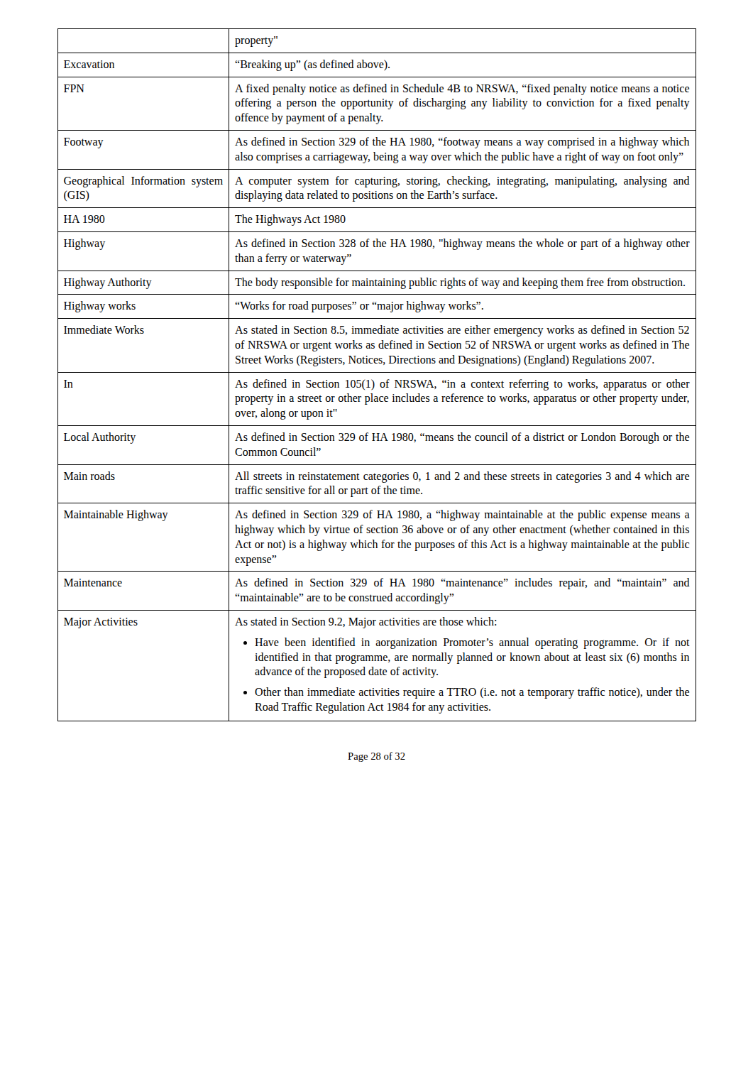| | property" |
| Excavation | “Breaking up” (as defined above). |
| FPN | A fixed penalty notice as defined in Schedule 4B to NRSWA, “fixed penalty notice means a notice offering a person the opportunity of discharging any liability to conviction for a fixed penalty offence by payment of a penalty. |
| Footway | As defined in Section 329 of the HA 1980, “footway means a way comprised in a highway which also comprises a carriageway, being a way over which the public have a right of way on foot only” |
| Geographical Information system (GIS) | A computer system for capturing, storing, checking, integrating, manipulating, analysing and displaying data related to positions on the Earth’s surface. |
| HA 1980 | The Highways Act 1980 |
| Highway | As defined in Section 328 of the HA 1980, "highway means the whole or part of a highway other than a ferry or waterway” |
| Highway Authority | The body responsible for maintaining public rights of way and keeping them free from obstruction. |
| Highway works | “Works for road purposes” or “major highway works”. |
| Immediate Works | As stated in Section 8.5, immediate activities are either emergency works as defined in Section 52 of NRSWA or urgent works as defined in Section 52 of NRSWA or urgent works as defined in The Street Works (Registers, Notices, Directions and Designations) (England) Regulations 2007. |
| In | As defined in Section 105(1) of NRSWA, “in a context referring to works, apparatus or other property in a street or other place includes a reference to works, apparatus or other property under, over, along or upon it" |
| Local Authority | As defined in Section 329 of HA 1980, “means the council of a district or London Borough or the Common Council” |
| Main roads | All streets in reinstatement categories 0, 1 and 2 and these streets in categories 3 and 4 which are traffic sensitive for all or part of the time. |
| Maintainable Highway | As defined in Section 329 of HA 1980, a “highway maintainable at the public expense means a highway which by virtue of section 36 above or of any other enactment (whether contained in this Act or not) is a highway which for the purposes of this Act is a highway maintainable at the public expense” |
| Maintenance | As defined in Section 329 of HA 1980 “maintenance” includes repair, and “maintain” and “maintainable” are to be construed accordingly” |
| Major Activities | As stated in Section 9.2, Major activities are those which: Have been identified in aorganization Promoter’s annual operating programme. Or if not identified in that programme, are normally planned or known about at least six (6) months in advance of the proposed date of activity. Other than immediate activities require a TTRO (i.e. not a temporary traffic notice), under the Road Traffic Regulation Act 1984 for any activities. |
Page 28 of 32